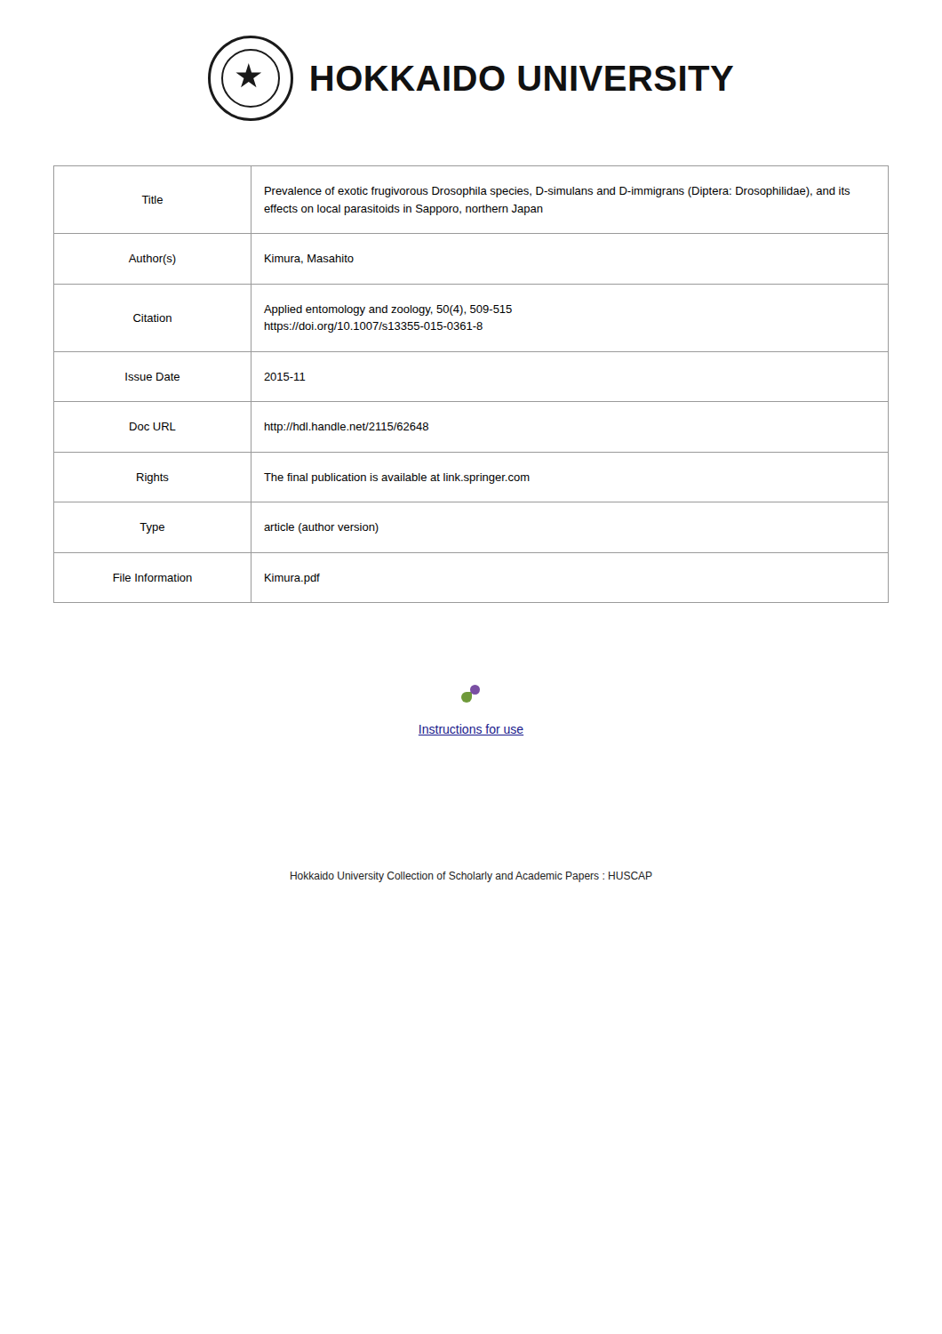HOKKAIDO UNIVERSITY
| Title | Prevalence of exotic frugivorous Drosophila species, D-simulans and D-immigrans (Diptera: Drosophilidae), and its effects on local parasitoids in Sapporo, northern Japan |
| Author(s) | Kimura, Masahito |
| Citation | Applied entomology and zoology, 50(4), 509-515 https://doi.org/10.1007/s13355-015-0361-8 |
| Issue Date | 2015-11 |
| Doc URL | http://hdl.handle.net/2115/62648 |
| Rights | The final publication is available at link.springer.com |
| Type | article (author version) |
| File Information | Kimura.pdf |
Instructions for use
Hokkaido University Collection of Scholarly and Academic Papers : HUSCAP